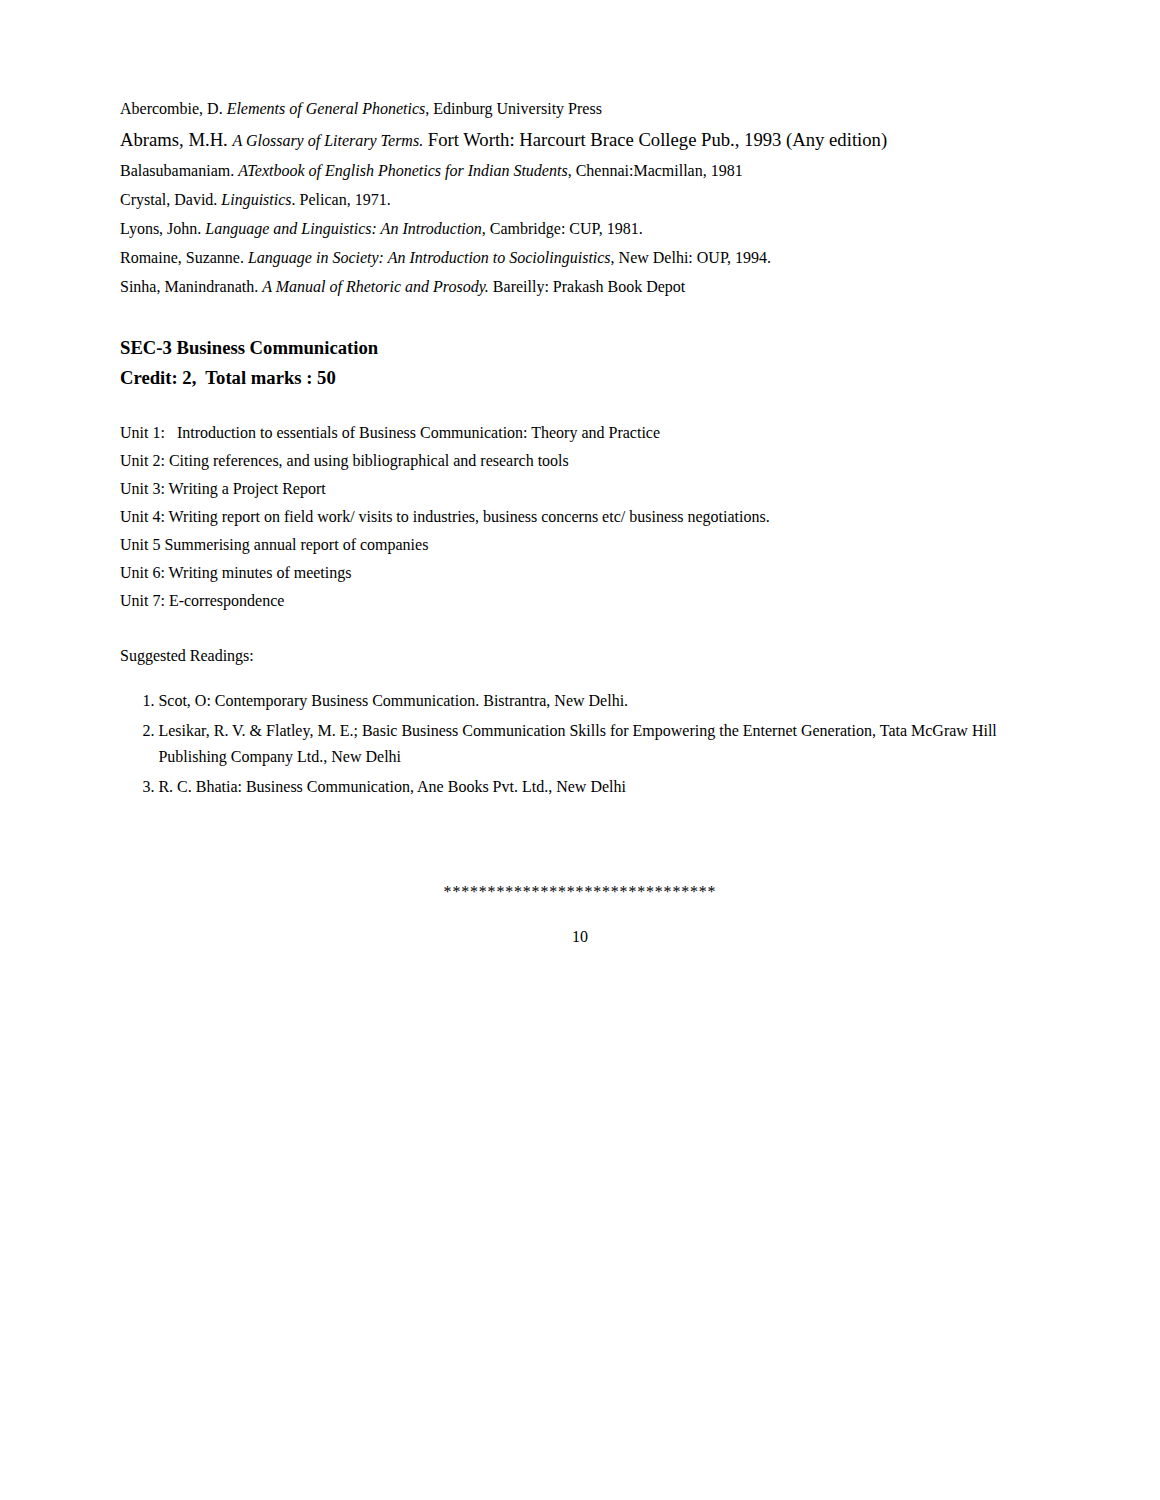Abercombie, D. Elements of General Phonetics, Edinburg University Press
Abrams, M.H. A Glossary of Literary Terms. Fort Worth: Harcourt Brace College Pub., 1993 (Any edition)
Balasubamaniam. ATextbook of English Phonetics for Indian Students, Chennai:Macmillan, 1981
Crystal, David. Linguistics. Pelican, 1971.
Lyons, John. Language and Linguistics: An Introduction, Cambridge: CUP, 1981.
Romaine, Suzanne. Language in Society: An Introduction to Sociolinguistics, New Delhi: OUP, 1994.
Sinha, Manindranath. A Manual of Rhetoric and Prosody. Bareilly: Prakash Book Depot
SEC-3 Business Communication
Credit: 2, Total marks : 50
Unit 1: Introduction to essentials of Business Communication: Theory and Practice
Unit 2: Citing references, and using bibliographical and research tools
Unit 3: Writing a Project Report
Unit 4: Writing report on field work/ visits to industries, business concerns etc/ business negotiations.
Unit 5 Summerising annual report of companies
Unit 6: Writing minutes of meetings
Unit 7: E-correspondence
Suggested Readings:
Scot, O: Contemporary Business Communication. Bistrantra, New Delhi.
Lesikar, R. V. & Flatley, M. E.; Basic Business Communication Skills for Empowering the Enternet Generation, Tata McGraw Hill Publishing Company Ltd., New Delhi
R. C. Bhatia: Business Communication, Ane Books Pvt. Ltd., New Delhi
*******************************
10